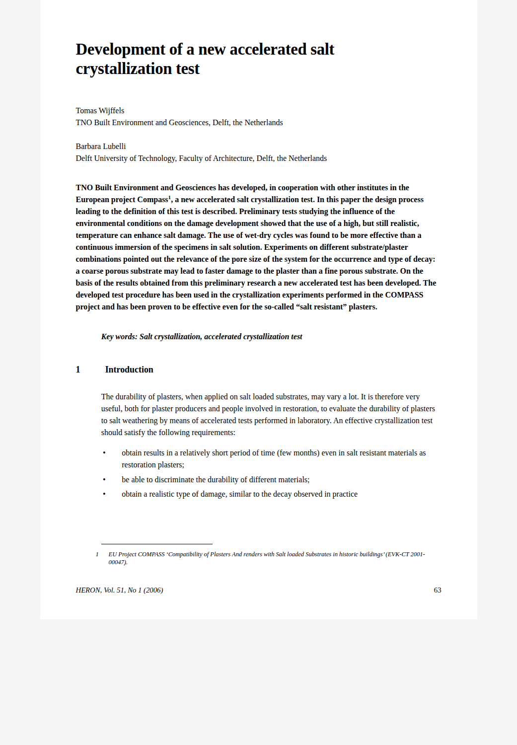Development of a new accelerated salt
crystallization test
Tomas Wijffels
TNO Built Environment and Geosciences, Delft, the Netherlands
Barbara Lubelli
Delft University of Technology, Faculty of Architecture, Delft, the Netherlands
TNO Built Environment and Geosciences has developed, in cooperation with other institutes in the European project Compass1, a new accelerated salt crystallization test. In this paper the design process leading to the definition of this test is described. Preliminary tests studying the influence of the environmental conditions on the damage development showed that the use of a high, but still realistic, temperature can enhance salt damage. The use of wet-dry cycles was found to be more effective than a continuous immersion of the specimens in salt solution. Experiments on different substrate/plaster combinations pointed out the relevance of the pore size of the system for the occurrence and type of decay: a coarse porous substrate may lead to faster damage to the plaster than a fine porous substrate. On the basis of the results obtained from this preliminary research a new accelerated test has been developed. The developed test procedure has been used in the crystallization experiments performed in the COMPASS project and has been proven to be effective even for the so-called “salt resistant” plasters.
Key words: Salt crystallization, accelerated crystallization test
1 Introduction
The durability of plasters, when applied on salt loaded substrates, may vary a lot. It is therefore very useful, both for plaster producers and people involved in restoration, to evaluate the durability of plasters to salt weathering by means of accelerated tests performed in laboratory. An effective crystallization test should satisfy the following requirements:
obtain results in a relatively short period of time (few months) even in salt resistant materials as restoration plasters;
be able to discriminate the durability of different materials;
obtain a realistic type of damage, similar to the decay observed in practice
1 EU Project COMPASS ‘Compatibility of Plasters And renders with Salt loaded Substrates in historic buildings’ (EVK-CT 2001-00047).
HERON, Vol. 51, No 1 (2006) 63